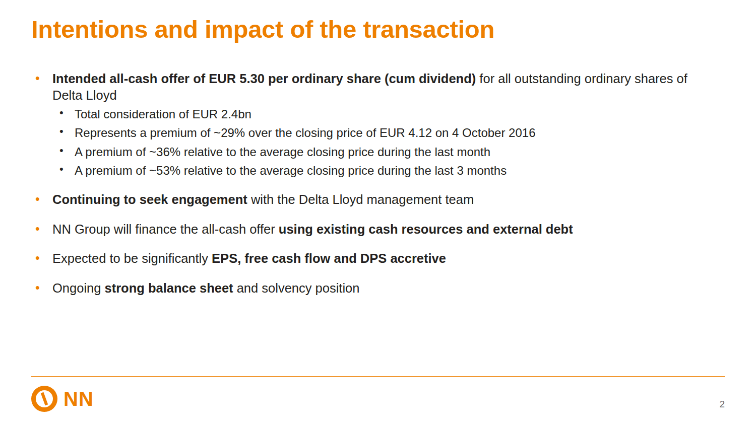Intentions and impact of the transaction
Intended all-cash offer of EUR 5.30 per ordinary share (cum dividend) for all outstanding ordinary shares of Delta Lloyd
Total consideration of EUR 2.4bn
Represents a premium of ~29% over the closing price of EUR 4.12 on 4 October 2016
A premium of ~36% relative to the average closing price during the last month
A premium of ~53% relative to the average closing price during the last 3 months
Continuing to seek engagement with the Delta Lloyd management team
NN Group will finance the all-cash offer using existing cash resources and external debt
Expected to be significantly EPS, free cash flow and DPS accretive
Ongoing strong balance sheet and solvency position
NN
2